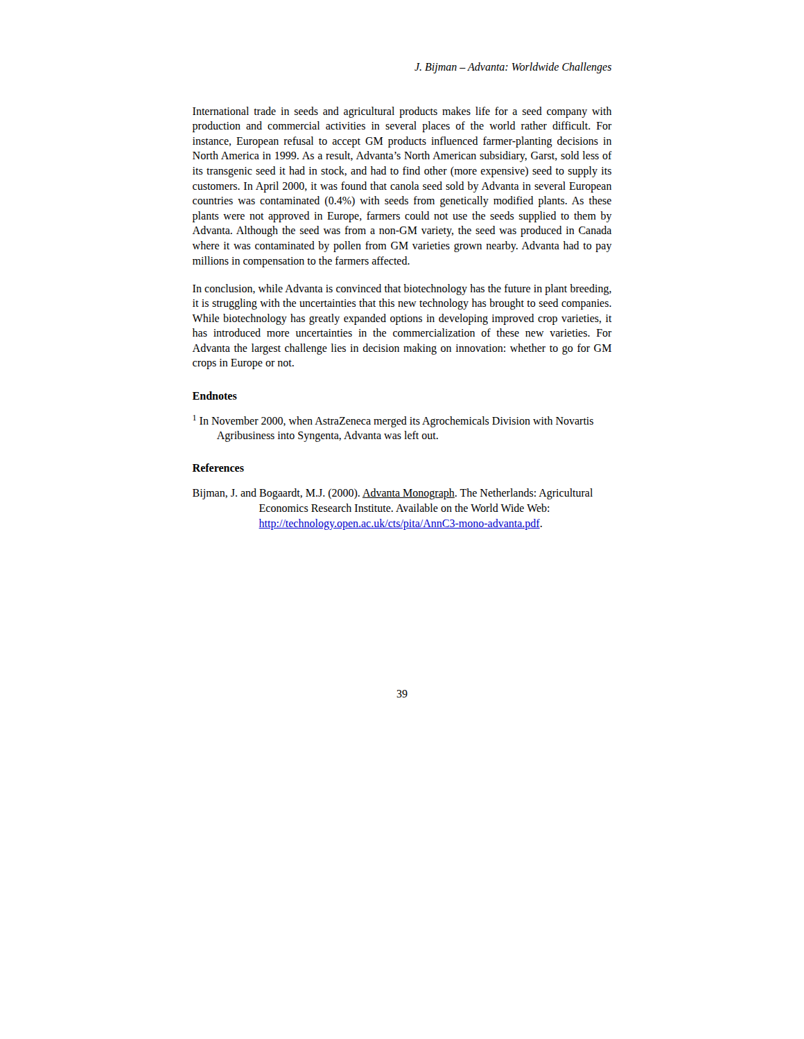J. Bijman – Advanta: Worldwide Challenges
International trade in seeds and agricultural products makes life for a seed company with production and commercial activities in several places of the world rather difficult. For instance, European refusal to accept GM products influenced farmer-planting decisions in North America in 1999. As a result, Advanta’s North American subsidiary, Garst, sold less of its transgenic seed it had in stock, and had to find other (more expensive) seed to supply its customers. In April 2000, it was found that canola seed sold by Advanta in several European countries was contaminated (0.4%) with seeds from genetically modified plants. As these plants were not approved in Europe, farmers could not use the seeds supplied to them by Advanta. Although the seed was from a non-GM variety, the seed was produced in Canada where it was contaminated by pollen from GM varieties grown nearby. Advanta had to pay millions in compensation to the farmers affected.
In conclusion, while Advanta is convinced that biotechnology has the future in plant breeding, it is struggling with the uncertainties that this new technology has brought to seed companies. While biotechnology has greatly expanded options in developing improved crop varieties, it has introduced more uncertainties in the commercialization of these new varieties. For Advanta the largest challenge lies in decision making on innovation: whether to go for GM crops in Europe or not.
Endnotes
1 In November 2000, when AstraZeneca merged its Agrochemicals Division with Novartis Agribusiness into Syngenta, Advanta was left out.
References
Bijman, J. and Bogaardt, M.J. (2000). Advanta Monograph. The Netherlands: Agricultural Economics Research Institute. Available on the World Wide Web: http://technology.open.ac.uk/cts/pita/AnnC3-mono-advanta.pdf.
39